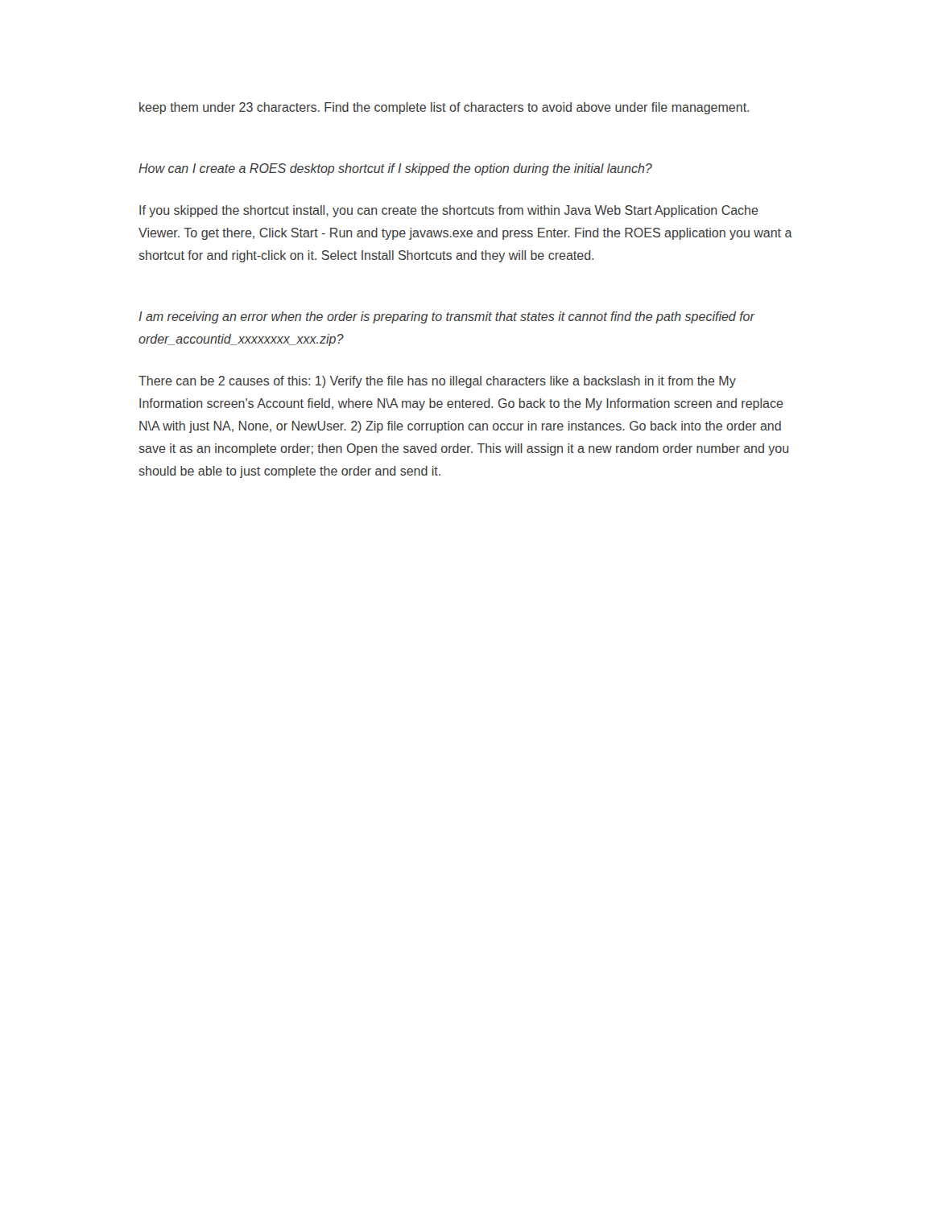keep them under 23 characters. Find the complete list of characters to avoid above under file management.
How can I create a ROES desktop shortcut if I skipped the option during the initial launch?
If you skipped the shortcut install, you can create the shortcuts from within Java Web Start Application Cache Viewer. To get there, Click Start - Run and type javaws.exe and press Enter. Find the ROES application you want a shortcut for and right-click on it. Select Install Shortcuts and they will be created.
I am receiving an error when the order is preparing to transmit that states it cannot find the path specified for order_accountid_xxxxxxxx_xxx.zip?
There can be 2 causes of this: 1) Verify the file has no illegal characters like a backslash in it from the My Information screen's Account field, where N\A may be entered. Go back to the My Information screen and replace N\A with just NA, None, or NewUser. 2) Zip file corruption can occur in rare instances. Go back into the order and save it as an incomplete order; then Open the saved order. This will assign it a new random order number and you should be able to just complete the order and send it.